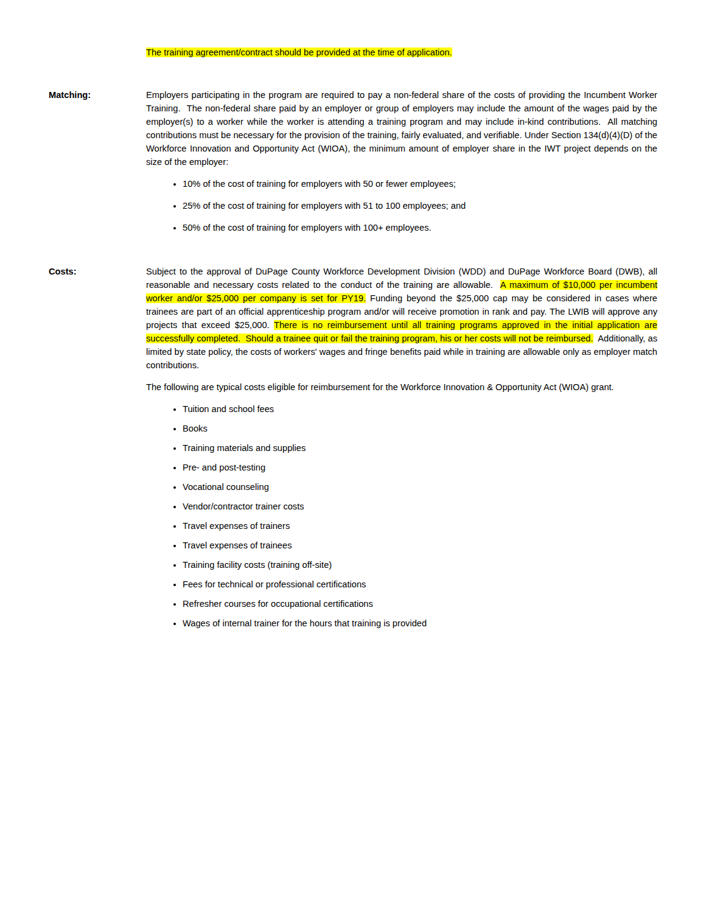The training agreement/contract should be provided at the time of application.
Matching:
Employers participating in the program are required to pay a non-federal share of the costs of providing the Incumbent Worker Training. The non-federal share paid by an employer or group of employers may include the amount of the wages paid by the employer(s) to a worker while the worker is attending a training program and may include in-kind contributions. All matching contributions must be necessary for the provision of the training, fairly evaluated, and verifiable. Under Section 134(d)(4)(D) of the Workforce Innovation and Opportunity Act (WIOA), the minimum amount of employer share in the IWT project depends on the size of the employer:
10% of the cost of training for employers with 50 or fewer employees;
25% of the cost of training for employers with 51 to 100 employees; and
50% of the cost of training for employers with 100+ employees.
Costs:
Subject to the approval of DuPage County Workforce Development Division (WDD) and DuPage Workforce Board (DWB), all reasonable and necessary costs related to the conduct of the training are allowable. A maximum of $10,000 per incumbent worker and/or $25,000 per company is set for PY19. Funding beyond the $25,000 cap may be considered in cases where trainees are part of an official apprenticeship program and/or will receive promotion in rank and pay. The LWIB will approve any projects that exceed $25,000. There is no reimbursement until all training programs approved in the initial application are successfully completed. Should a trainee quit or fail the training program, his or her costs will not be reimbursed. Additionally, as limited by state policy, the costs of workers' wages and fringe benefits paid while in training are allowable only as employer match contributions.
The following are typical costs eligible for reimbursement for the Workforce Innovation & Opportunity Act (WIOA) grant.
Tuition and school fees
Books
Training materials and supplies
Pre- and post-testing
Vocational counseling
Vendor/contractor trainer costs
Travel expenses of trainers
Travel expenses of trainees
Training facility costs (training off-site)
Fees for technical or professional certifications
Refresher courses for occupational certifications
Wages of internal trainer for the hours that training is provided